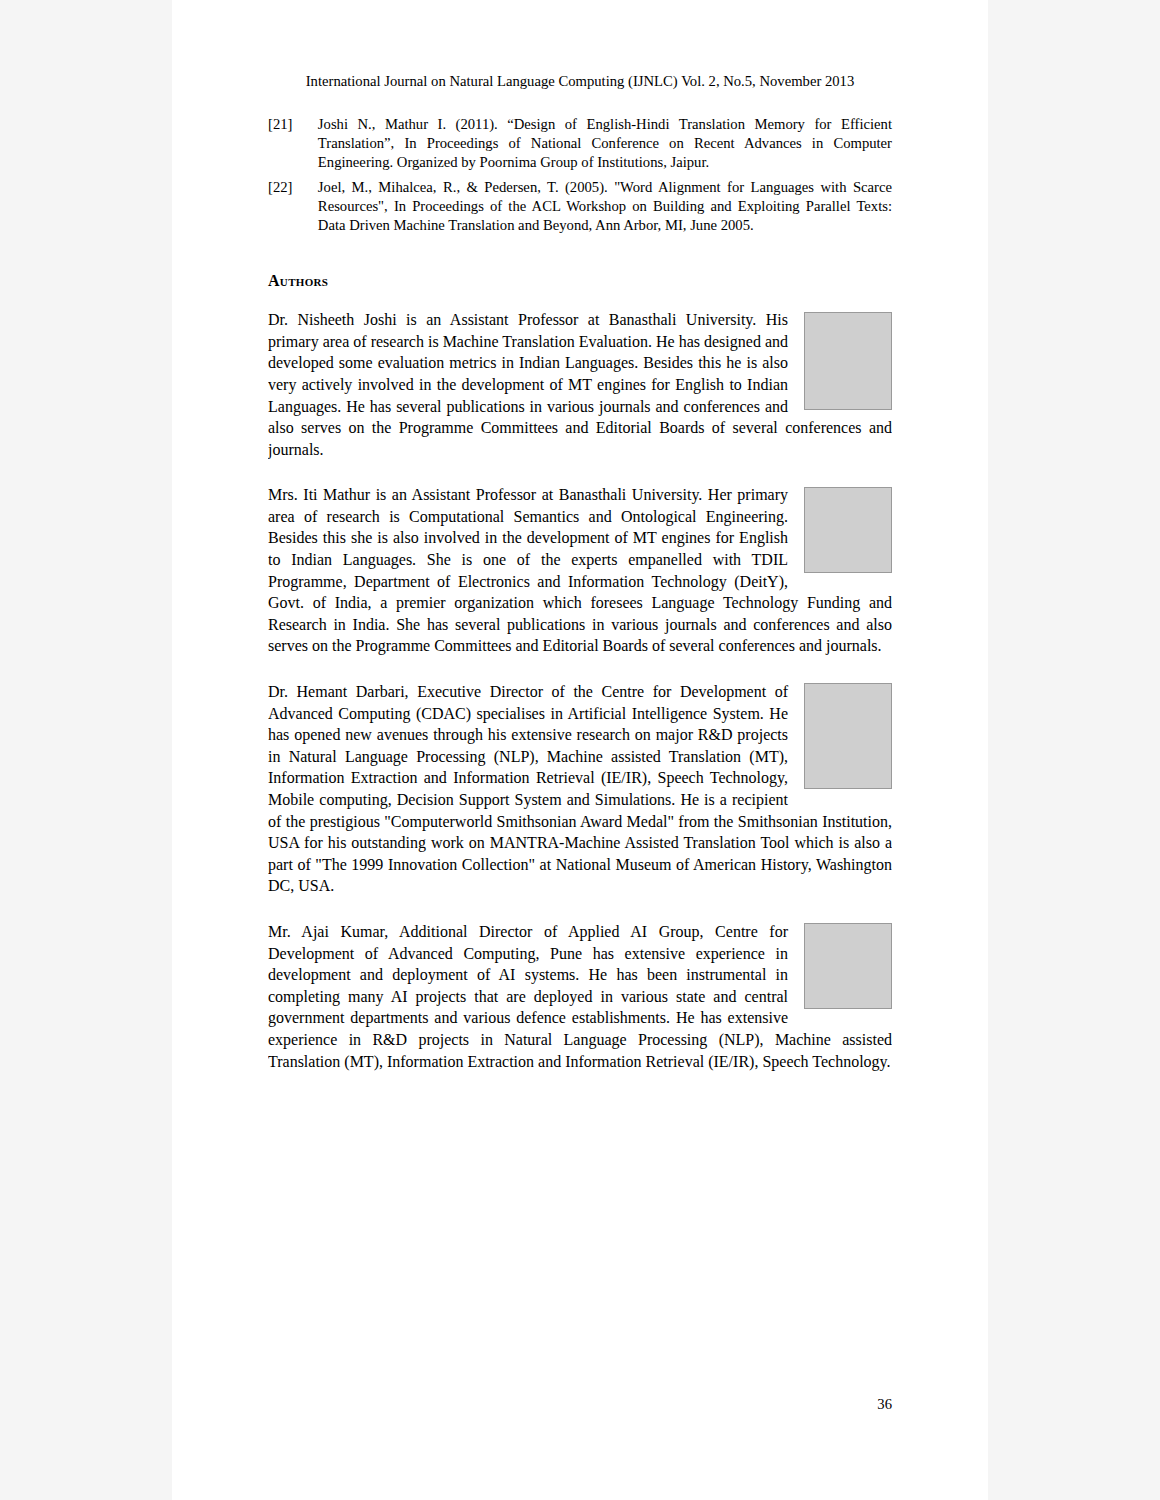International Journal on Natural Language Computing (IJNLC) Vol. 2, No.5, November 2013
[21] Joshi N., Mathur I. (2011). “Design of English-Hindi Translation Memory for Efficient Translation”, In Proceedings of National Conference on Recent Advances in Computer Engineering. Organized by Poornima Group of Institutions, Jaipur.
[22] Joel, M., Mihalcea, R., & Pedersen, T. (2005). "Word Alignment for Languages with Scarce Resources", In Proceedings of the ACL Workshop on Building and Exploiting Parallel Texts: Data Driven Machine Translation and Beyond, Ann Arbor, MI, June 2005.
Authors
Dr. Nisheeth Joshi is an Assistant Professor at Banasthali University. His primary area of research is Machine Translation Evaluation. He has designed and developed some evaluation metrics in Indian Languages. Besides this he is also very actively involved in the development of MT engines for English to Indian Languages. He has several publications in various journals and conferences and also serves on the Programme Committees and Editorial Boards of several conferences and journals.
Mrs. Iti Mathur is an Assistant Professor at Banasthali University. Her primary area of research is Computational Semantics and Ontological Engineering. Besides this she is also involved in the development of MT engines for English to Indian Languages. She is one of the experts empanelled with TDIL Programme, Department of Electronics and Information Technology (DeitY), Govt. of India, a premier organization which foresees Language Technology Funding and Research in India. She has several publications in various journals and conferences and also serves on the Programme Committees and Editorial Boards of several conferences and journals.
Dr. Hemant Darbari, Executive Director of the Centre for Development of Advanced Computing (CDAC) specialises in Artificial Intelligence System. He has opened new avenues through his extensive research on major R&D projects in Natural Language Processing (NLP), Machine assisted Translation (MT), Information Extraction and Information Retrieval (IE/IR), Speech Technology, Mobile computing, Decision Support System and Simulations. He is a recipient of the prestigious "Computerworld Smithsonian Award Medal" from the Smithsonian Institution, USA for his outstanding work on MANTRA-Machine Assisted Translation Tool which is also a part of "The 1999 Innovation Collection" at National Museum of American History, Washington DC, USA.
Mr. Ajai Kumar, Additional Director of Applied AI Group, Centre for Development of Advanced Computing, Pune has extensive experience in development and deployment of AI systems. He has been instrumental in completing many AI projects that are deployed in various state and central government departments and various defence establishments. He has extensive experience in R&D projects in Natural Language Processing (NLP), Machine assisted Translation (MT), Information Extraction and Information Retrieval (IE/IR), Speech Technology.
36